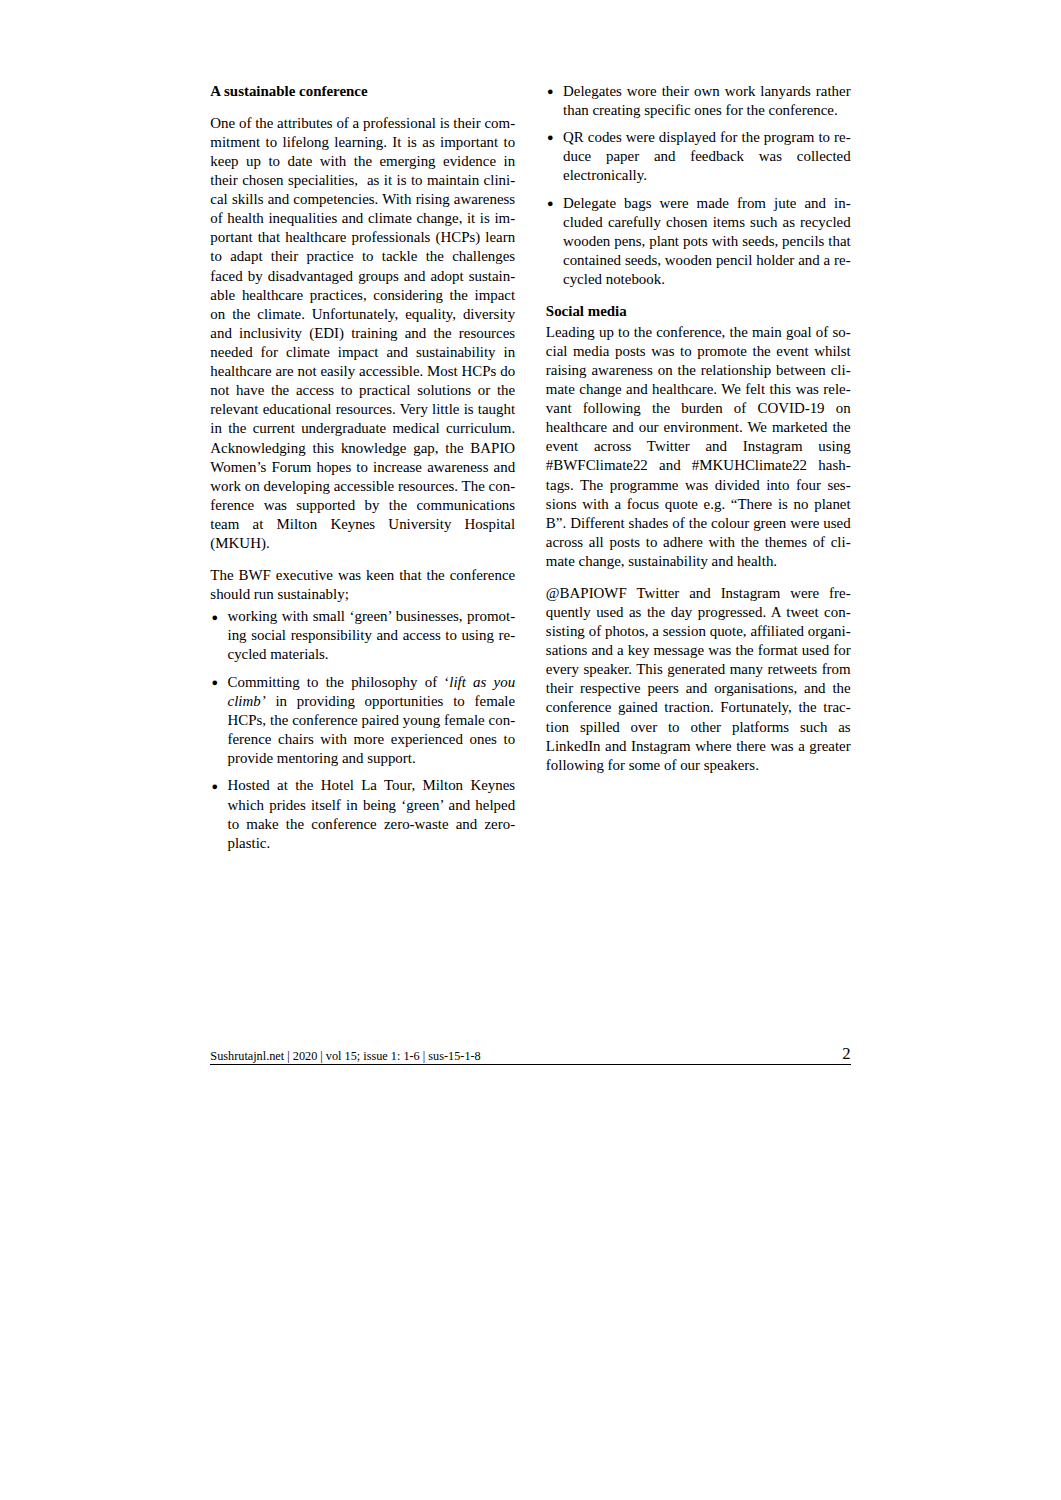A sustainable conference
One of the attributes of a professional is their commitment to lifelong learning. It is as important to keep up to date with the emerging evidence in their chosen specialities, as it is to maintain clinical skills and competencies. With rising awareness of health inequalities and climate change, it is important that healthcare professionals (HCPs) learn to adapt their practice to tackle the challenges faced by disadvantaged groups and adopt sustainable healthcare practices, considering the impact on the climate. Unfortunately, equality, diversity and inclusivity (EDI) training and the resources needed for climate impact and sustainability in healthcare are not easily accessible. Most HCPs do not have the access to practical solutions or the relevant educational resources. Very little is taught in the current undergraduate medical curriculum. Acknowledging this knowledge gap, the BAPIO Women’s Forum hopes to increase awareness and work on developing accessible resources. The conference was supported by the communications team at Milton Keynes University Hospital (MKUH).
The BWF executive was keen that the conference should run sustainably;
working with small ‘green’ businesses, promoting social responsibility and access to using recycled materials.
Committing to the philosophy of ‘lift as you climb’ in providing opportunities to female HCPs, the conference paired young female conference chairs with more experienced ones to provide mentoring and support.
Hosted at the Hotel La Tour, Milton Keynes which prides itself in being ‘green’ and helped to make the conference zero-waste and zero-plastic.
Delegates wore their own work lanyards rather than creating specific ones for the conference.
QR codes were displayed for the program to reduce paper and feedback was collected electronically.
Delegate bags were made from jute and included carefully chosen items such as recycled wooden pens, plant pots with seeds, pencils that contained seeds, wooden pencil holder and a recycled notebook.
Social media
Leading up to the conference, the main goal of social media posts was to promote the event whilst raising awareness on the relationship between climate change and healthcare. We felt this was relevant following the burden of COVID-19 on healthcare and our environment. We marketed the event across Twitter and Instagram using #BWFClimate22 and #MKUHClimate22 hashtags. The programme was divided into four sessions with a focus quote e.g. “There is no planet B”. Different shades of the colour green were used across all posts to adhere with the themes of climate change, sustainability and health.
@BAPIOWF Twitter and Instagram were frequently used as the day progressed. A tweet consisting of photos, a session quote, affiliated organisations and a key message was the format used for every speaker. This generated many retweets from their respective peers and organisations, and the conference gained traction. Fortunately, the traction spilled over to other platforms such as LinkedIn and Instagram where there was a greater following for some of our speakers.
Sushrutajnl.net | 2020 | vol 15; issue 1: 1-6 | sus-15-1-8 2